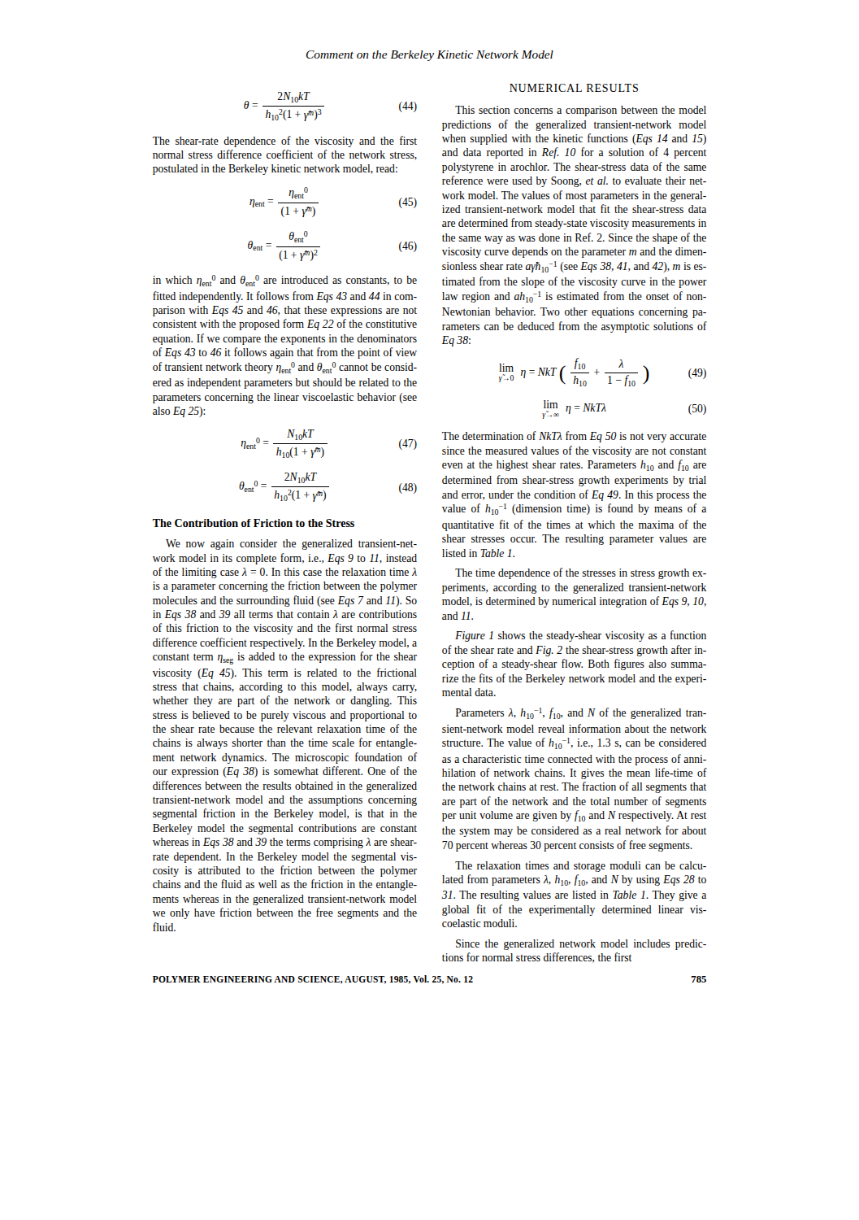Comment on the Berkeley Kinetic Network Model
θ = 2N10kT h102(1 + γ̃m)3
(44)
The shear-rate dependence of the viscosity and the first normal stress difference coefficient of the network stress, postulated in the Berkeley kinetic network model, read:
ηent = ηent0 (1 + γ̃m)
(45)
θent = θent0 (1 + γ̃m)2
(46)
in which ηent0 and θent0 are introduced as constants, to be fitted independently. It follows from Eqs 43 and 44 in comparison with Eqs 45 and 46, that these expressions are not consistent with the proposed form Eq 22 of the constitutive equation. If we compare the exponents in the denominators of Eqs 43 to 46 it follows again that from the point of view of transient network theory ηent0 and θent0 cannot be considered as independent parameters but should be related to the parameters concerning the linear viscoelastic behavior (see also Eq 25):
ηent0 = N10kT h10(1 + γ̃m)
(47)
θent0 = 2N10kT h102(1 + γ̃m)
(48)
The Contribution of Friction to the Stress
We now again consider the generalized transient-network model in its complete form, i.e., Eqs 9 to 11, instead of the limiting case λ = 0. In this case the relaxation time λ is a parameter concerning the friction between the polymer molecules and the surrounding fluid (see Eqs 7 and 11). So in Eqs 38 and 39 all terms that contain λ are contributions of this friction to the viscosity and the first normal stress difference coefficient respectively. In the Berkeley model, a constant term ηseg is added to the expression for the shear viscosity (Eq 45). This term is related to the frictional stress that chains, according to this model, always carry, whether they are part of the network or dangling. This stress is believed to be purely viscous and proportional to the shear rate because the relevant relaxation time of the chains is always shorter than the time scale for entanglement network dynamics. The microscopic foundation of our expression (Eq 38) is somewhat different. One of the differences between the results obtained in the generalized transient-network model and the assumptions concerning segmental friction in the Berkeley model, is that in the Berkeley model the segmental contributions are constant whereas in Eqs 38 and 39 the terms comprising λ are shear-rate dependent. In the Berkeley model the segmental viscosity is attributed to the friction between the polymer chains and the fluid as well as the friction in the entanglements whereas in the generalized transient-network model we only have friction between the free segments and the fluid.
Numerical Results
This section concerns a comparison between the model predictions of the generalized transient-network model when supplied with the kinetic functions (Eqs 14 and 15) and data reported in Ref. 10 for a solution of 4 percent polystyrene in arochlor. The shear-stress data of the same reference were used by Soong, et al. to evaluate their network model. The values of most parameters in the generalized transient-network model that fit the shear-stress data are determined from steady-state viscosity measurements in the same way as was done in Ref. 2. Since the shape of the viscosity curve depends on the parameter m and the dimensionless shear rate aγ̃h10−1 (see Eqs 38, 41, and 42), m is estimated from the slope of the viscosity curve in the power law region and ah10−1 is estimated from the onset of non-Newtonian behavior. Two other equations concerning parameters can be deduced from the asymptotic solutions of Eq 38:
lim γ̃→0 η = NkT ( f10 h10 + λ 1 − f10 )
(49)
lim γ̃→∞ η = NkTλ
(50)
The determination of NkTλ from Eq 50 is not very accurate since the measured values of the viscosity are not constant even at the highest shear rates. Parameters h10 and f10 are determined from shear-stress growth experiments by trial and error, under the condition of Eq 49. In this process the value of h10−1 (dimension time) is found by means of a quantitative fit of the times at which the maxima of the shear stresses occur. The resulting parameter values are listed in Table 1.
The time dependence of the stresses in stress growth experiments, according to the generalized transient-network model, is determined by numerical integration of Eqs 9, 10, and 11.
Figure 1 shows the steady-shear viscosity as a function of the shear rate and Fig. 2 the shear-stress growth after inception of a steady-shear flow. Both figures also summarize the fits of the Berkeley network model and the experimental data.
Parameters λ, h10−1, f10, and N of the generalized transient-network model reveal information about the network structure. The value of h10−1, i.e., 1.3 s, can be considered as a characteristic time connected with the process of annihilation of network chains. It gives the mean life-time of the network chains at rest. The fraction of all segments that are part of the network and the total number of segments per unit volume are given by f10 and N respectively. At rest the system may be considered as a real network for about 70 percent whereas 30 percent consists of free segments.
The relaxation times and storage moduli can be calculated from parameters λ, h10, f10, and N by using Eqs 28 to 31. The resulting values are listed in Table 1. They give a global fit of the experimentally determined linear viscoelastic moduli.
Since the generalized network model includes predictions for normal stress differences, the first
POLYMER ENGINEERING AND SCIENCE, AUGUST, 1985, Vol. 25, No. 12
785